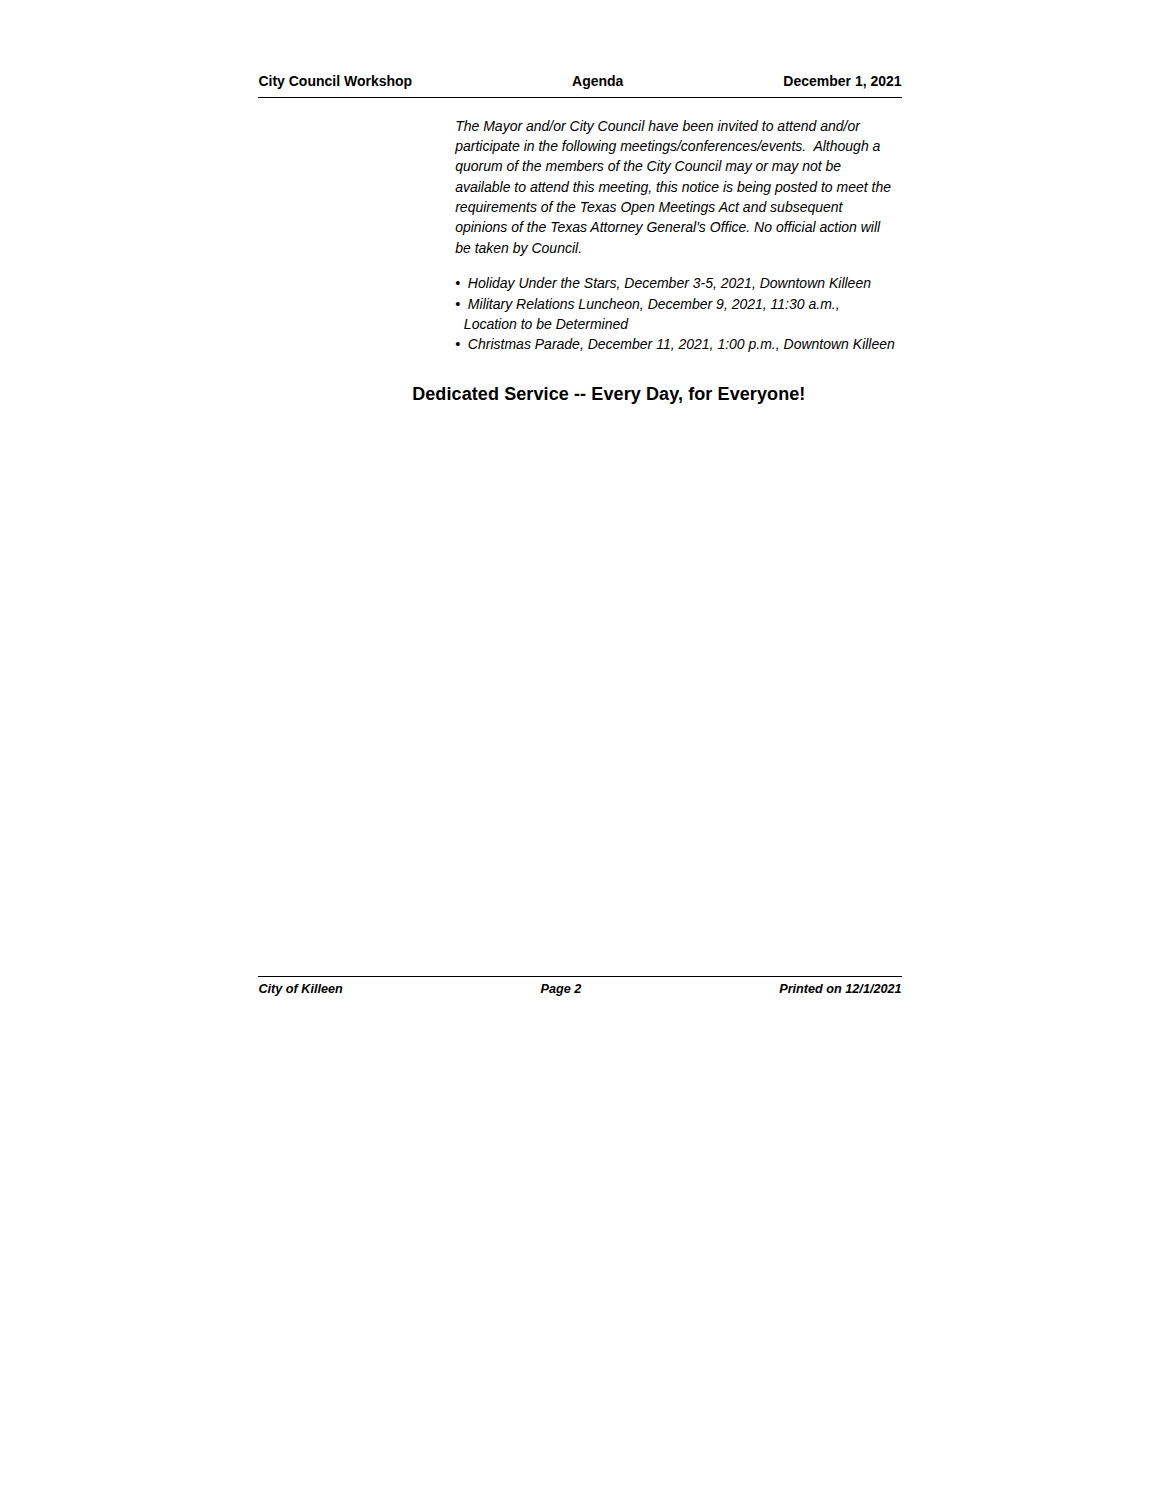City Council Workshop
Agenda
December 1, 2021
The Mayor and/or City Council have been invited to attend and/or participate in the following meetings/conferences/events. Although a quorum of the members of the City Council may or may not be available to attend this meeting, this notice is being posted to meet the requirements of the Texas Open Meetings Act and subsequent opinions of the Texas Attorney General's Office. No official action will be taken by Council.
• Holiday Under the Stars, December 3-5, 2021, Downtown Killeen
• Military Relations Luncheon, December 9, 2021, 11:30 a.m., Location to be Determined
• Christmas Parade, December 11, 2021, 1:00 p.m., Downtown Killeen
Dedicated Service -- Every Day, for Everyone!
City of Killeen
Page 2
Printed on 12/1/2021